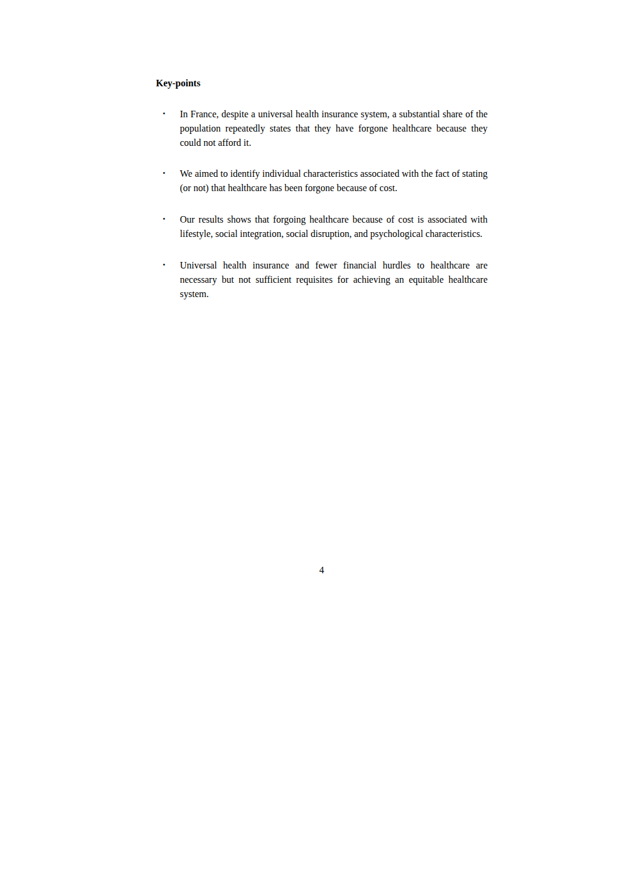Key-points
In France, despite a universal health insurance system, a substantial share of the population repeatedly states that they have forgone healthcare because they could not afford it.
We aimed to identify individual characteristics associated with the fact of stating (or not) that healthcare has been forgone because of cost.
Our results shows that forgoing healthcare because of cost is associated with lifestyle, social integration, social disruption, and psychological characteristics.
Universal health insurance and fewer financial hurdles to healthcare are necessary but not sufficient requisites for achieving an equitable healthcare system.
4